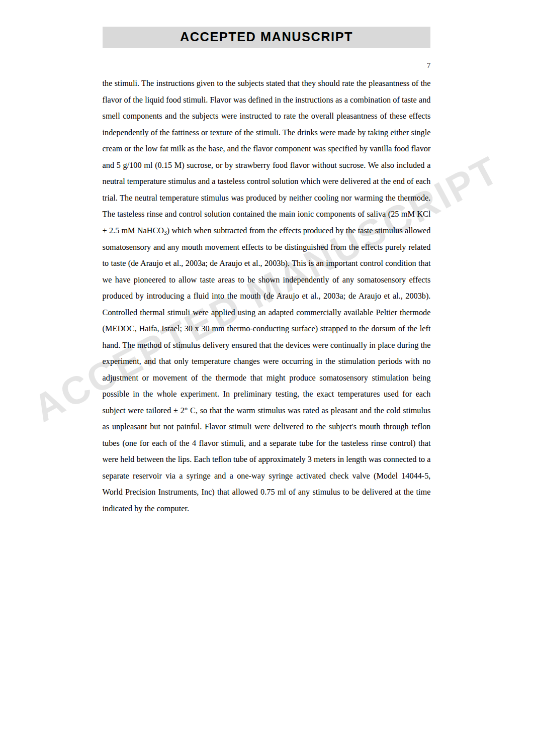ACCEPTED MANUSCRIPT
ACCEPTED MANUSCRIPT
7
the stimuli. The instructions given to the subjects stated that they should rate the pleasantness of the flavor of the liquid food stimuli. Flavor was defined in the instructions as a combination of taste and smell components and the subjects were instructed to rate the overall pleasantness of these effects independently of the fattiness or texture of the stimuli. The drinks were made by taking either single cream or the low fat milk as the base, and the flavor component was specified by vanilla food flavor and 5 g/100 ml (0.15 M) sucrose, or by strawberry food flavor without sucrose. We also included a neutral temperature stimulus and a tasteless control solution which were delivered at the end of each trial. The neutral temperature stimulus was produced by neither cooling nor warming the thermode. The tasteless rinse and control solution contained the main ionic components of saliva (25 mM KCl + 2.5 mM NaHCO3) which when subtracted from the effects produced by the taste stimulus allowed somatosensory and any mouth movement effects to be distinguished from the effects purely related to taste (de Araujo et al., 2003a; de Araujo et al., 2003b). This is an important control condition that we have pioneered to allow taste areas to be shown independently of any somatosensory effects produced by introducing a fluid into the mouth (de Araujo et al., 2003a; de Araujo et al., 2003b). Controlled thermal stimuli were applied using an adapted commercially available Peltier thermode (MEDOC, Haifa, Israel; 30 x 30 mm thermo-conducting surface) strapped to the dorsum of the left hand. The method of stimulus delivery ensured that the devices were continually in place during the experiment, and that only temperature changes were occurring in the stimulation periods with no adjustment or movement of the thermode that might produce somatosensory stimulation being possible in the whole experiment. In preliminary testing, the exact temperatures used for each subject were tailored ± 2° C, so that the warm stimulus was rated as pleasant and the cold stimulus as unpleasant but not painful. Flavor stimuli were delivered to the subject's mouth through teflon tubes (one for each of the 4 flavor stimuli, and a separate tube for the tasteless rinse control) that were held between the lips. Each teflon tube of approximately 3 meters in length was connected to a separate reservoir via a syringe and a one-way syringe activated check valve (Model 14044-5, World Precision Instruments, Inc) that allowed 0.75 ml of any stimulus to be delivered at the time indicated by the computer.